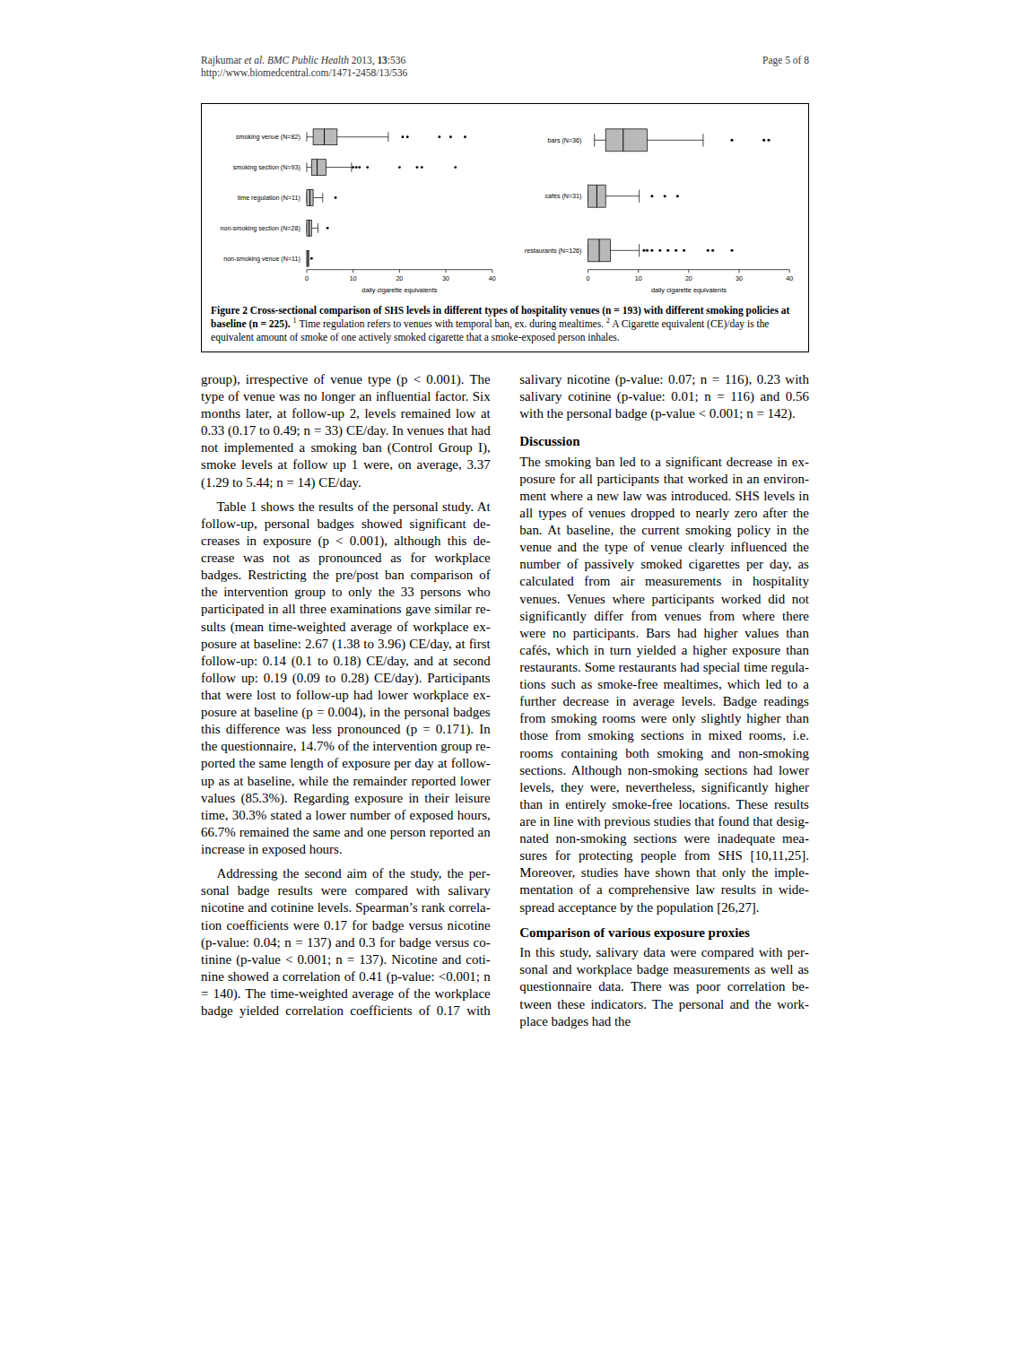Rajkumar et al. BMC Public Health 2013, 13:536
http://www.biomedcentral.com/1471-2458/13/536
Page 5 of 8
0 10 20 30 40 daily cigarette equivalents smoking venue (N=82) smoking section (N=93) time regulation (N=11) non-smoking section (N=28) non-smoking venue (N=11)
0 10 20 30 40 daily cigarette equivalents bars (N=36) cafés (N=31) restaurants (N=126)
Figure 2 Cross-sectional comparison of SHS levels in different types of hospitality venues (n = 193) with different smoking policies at baseline (n = 225). 1 Time regulation refers to venues with temporal ban, ex. during mealtimes. 2 A Cigarette equivalent (CE)/day is the equivalent amount of smoke of one actively smoked cigarette that a smoke-exposed person inhales.
group), irrespective of venue type (p < 0.001). The type of venue was no longer an influential factor. Six months later, at follow-up 2, levels remained low at 0.33 (0.17 to 0.49; n = 33) CE/day. In venues that had not implemented a smoking ban (Control Group I), smoke levels at follow up 1 were, on average, 3.37 (1.29 to 5.44; n = 14) CE/day.
Table 1 shows the results of the personal study. At follow-up, personal badges showed significant decreases in exposure (p < 0.001), although this decrease was not as pronounced as for workplace badges. Restricting the pre/post ban comparison of the intervention group to only the 33 persons who participated in all three examinations gave similar results (mean time-weighted average of workplace exposure at baseline: 2.67 (1.38 to 3.96) CE/day, at first follow-up: 0.14 (0.1 to 0.18) CE/day, and at second follow up: 0.19 (0.09 to 0.28) CE/day). Participants that were lost to follow-up had lower workplace exposure at baseline (p = 0.004), in the personal badges this difference was less pronounced (p = 0.171). In the questionnaire, 14.7% of the intervention group reported the same length of exposure per day at follow-up as at baseline, while the remainder reported lower values (85.3%). Regarding exposure in their leisure time, 30.3% stated a lower number of exposed hours, 66.7% remained the same and one person reported an increase in exposed hours.
Addressing the second aim of the study, the personal badge results were compared with salivary nicotine and cotinine levels. Spearman’s rank correlation coefficients were 0.17 for badge versus nicotine (p-value: 0.04; n = 137) and 0.3 for badge versus cotinine (p-value < 0.001; n = 137). Nicotine and cotinine showed a correlation of 0.41 (p-value: <0.001; n = 140). The time-weighted average of the workplace badge yielded correlation coefficients of 0.17 with salivary nicotine (p-value: 0.07; n = 116), 0.23 with salivary cotinine (p-value: 0.01; n = 116) and 0.56 with the personal badge (p-value < 0.001; n = 142).
Discussion
The smoking ban led to a significant decrease in exposure for all participants that worked in an environment where a new law was introduced. SHS levels in all types of venues dropped to nearly zero after the ban. At baseline, the current smoking policy in the venue and the type of venue clearly influenced the number of passively smoked cigarettes per day, as calculated from air measurements in hospitality venues. Venues where participants worked did not significantly differ from venues from where there were no participants. Bars had higher values than cafés, which in turn yielded a higher exposure than restaurants. Some restaurants had special time regulations such as smoke-free mealtimes, which led to a further decrease in average levels. Badge readings from smoking rooms were only slightly higher than those from smoking sections in mixed rooms, i.e. rooms containing both smoking and non-smoking sections. Although non-smoking sections had lower levels, they were, nevertheless, significantly higher than in entirely smoke-free locations. These results are in line with previous studies that found that designated non-smoking sections were inadequate measures for protecting people from SHS [10,11,25]. Moreover, studies have shown that only the implementation of a comprehensive law results in widespread acceptance by the population [26,27].
Comparison of various exposure proxies
In this study, salivary data were compared with personal and workplace badge measurements as well as questionnaire data. There was poor correlation between these indicators. The personal and the workplace badges had the